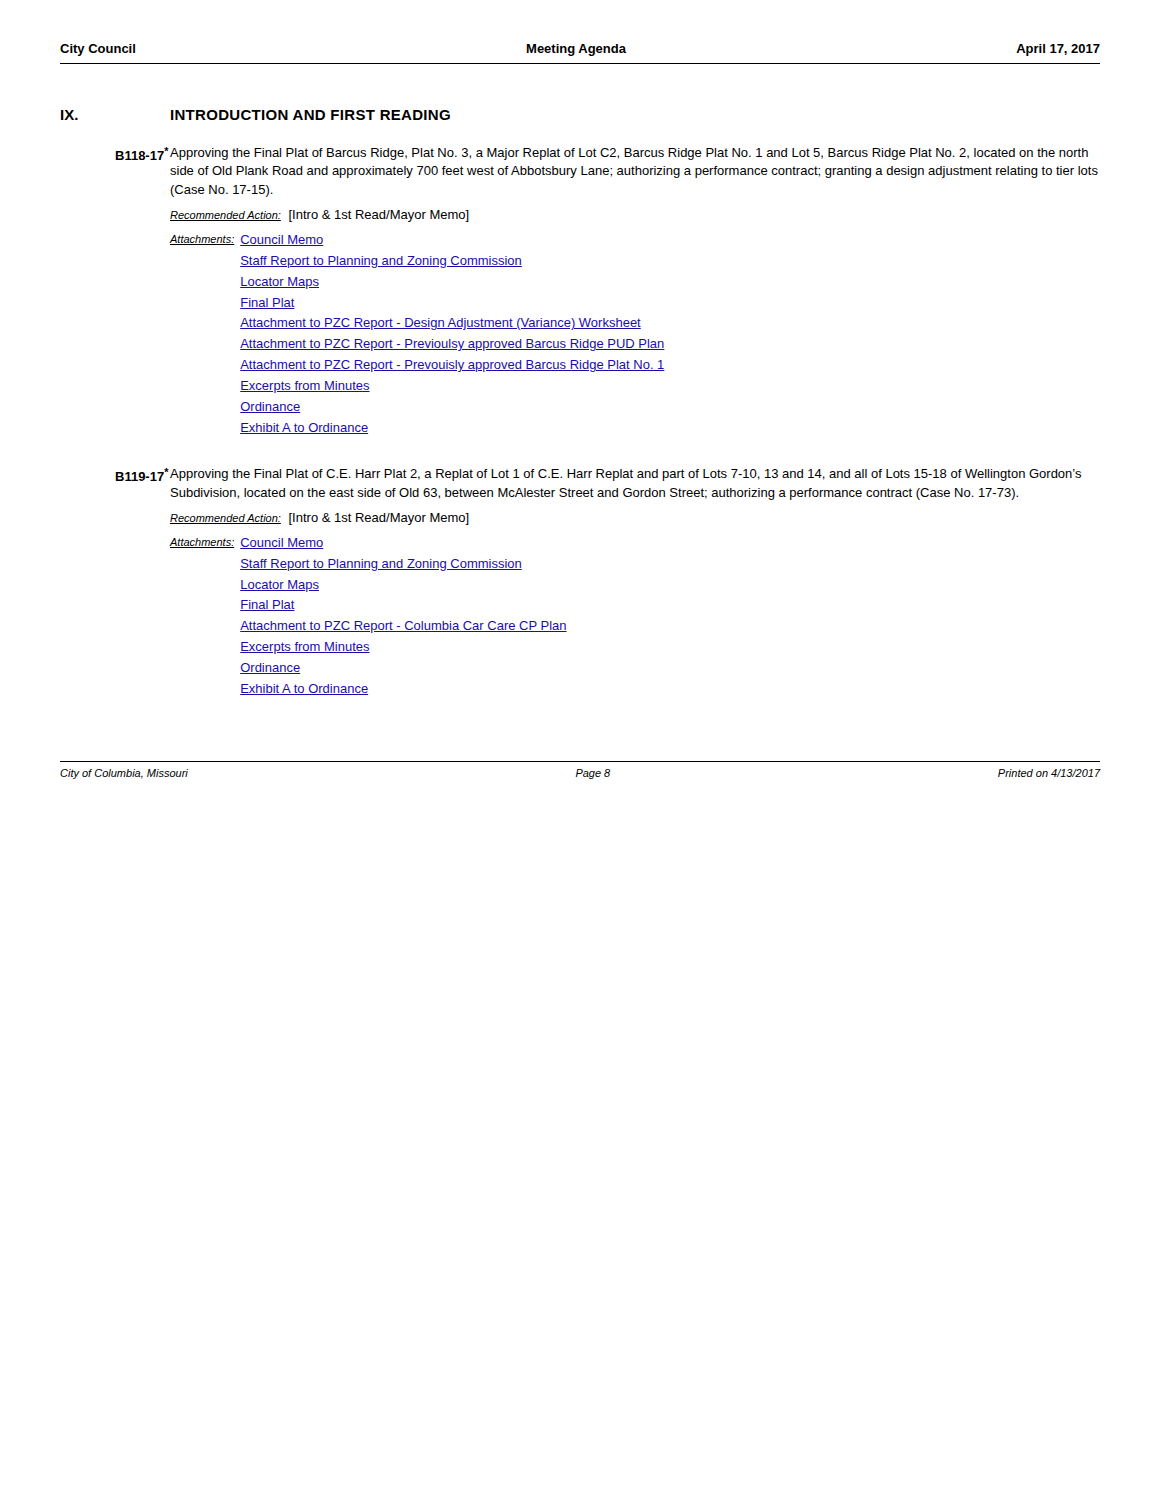City Council
Meeting Agenda
April 17, 2017
IX.
INTRODUCTION AND FIRST READING
B118-17*
Approving the Final Plat of Barcus Ridge, Plat No. 3, a Major Replat of Lot C2, Barcus Ridge Plat No. 1 and Lot 5, Barcus Ridge Plat No. 2, located on the north side of Old Plank Road and approximately 700 feet west of Abbotsbury Lane; authorizing a performance contract; granting a design adjustment relating to tier lots (Case No. 17-15).
Recommended Action: [Intro & 1st Read/Mayor Memo]
Attachments:
Council Memo
Staff Report to Planning and Zoning Commission
Locator Maps
Final Plat
Attachment to PZC Report - Design Adjustment (Variance) Worksheet
Attachment to PZC Report - Previoulsy approved Barcus Ridge PUD Plan
Attachment to PZC Report - Prevouisly approved Barcus Ridge Plat No. 1
Excerpts from Minutes
Ordinance
Exhibit A to Ordinance
B119-17*
Approving the Final Plat of C.E. Harr Plat 2, a Replat of Lot 1 of C.E. Harr Replat and part of Lots 7-10, 13 and 14, and all of Lots 15-18 of Wellington Gordon’s Subdivision, located on the east side of Old 63, between McAlester Street and Gordon Street; authorizing a performance contract (Case No. 17-73).
Recommended Action: [Intro & 1st Read/Mayor Memo]
Attachments:
Council Memo
Staff Report to Planning and Zoning Commission
Locator Maps
Final Plat
Attachment to PZC Report - Columbia Car Care CP Plan
Excerpts from Minutes
Ordinance
Exhibit A to Ordinance
City of Columbia, Missouri
Page 8
Printed on 4/13/2017